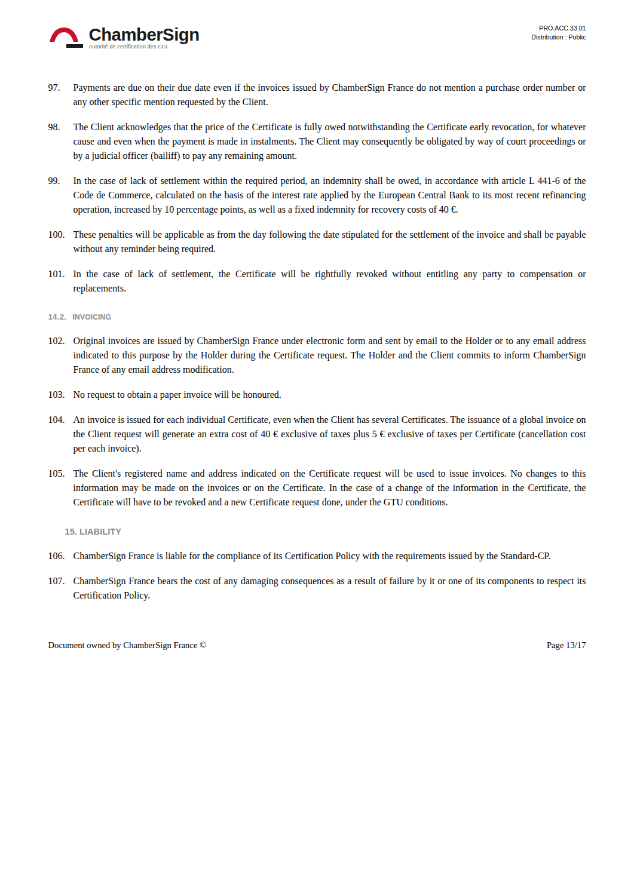ChamberSign Autorité de certification des CCI
PRO.ACC.33.01
Distribution : Public
97. Payments are due on their due date even if the invoices issued by ChamberSign France do not mention a purchase order number or any other specific mention requested by the Client.
98. The Client acknowledges that the price of the Certificate is fully owed notwithstanding the Certificate early revocation, for whatever cause and even when the payment is made in instalments. The Client may consequently be obligated by way of court proceedings or by a judicial officer (bailiff) to pay any remaining amount.
99. In the case of lack of settlement within the required period, an indemnity shall be owed, in accordance with article L 441-6 of the Code de Commerce, calculated on the basis of the interest rate applied by the European Central Bank to its most recent refinancing operation, increased by 10 percentage points, as well as a fixed indemnity for recovery costs of 40 €.
100. These penalties will be applicable as from the day following the date stipulated for the settlement of the invoice and shall be payable without any reminder being required.
101. In the case of lack of settlement, the Certificate will be rightfully revoked without entitling any party to compensation or replacements.
14.2. INVOICING
102. Original invoices are issued by ChamberSign France under electronic form and sent by email to the Holder or to any email address indicated to this purpose by the Holder during the Certificate request. The Holder and the Client commits to inform ChamberSign France of any email address modification.
103. No request to obtain a paper invoice will be honoured.
104. An invoice is issued for each individual Certificate, even when the Client has several Certificates. The issuance of a global invoice on the Client request will generate an extra cost of 40 € exclusive of taxes plus 5 € exclusive of taxes per Certificate (cancellation cost per each invoice).
105. The Client's registered name and address indicated on the Certificate request will be used to issue invoices. No changes to this information may be made on the invoices or on the Certificate. In the case of a change of the information in the Certificate, the Certificate will have to be revoked and a new Certificate request done, under the GTU conditions.
15. LIABILITY
106. ChamberSign France is liable for the compliance of its Certification Policy with the requirements issued by the Standard-CP.
107. ChamberSign France bears the cost of any damaging consequences as a result of failure by it or one of its components to respect its Certification Policy.
Document owned by ChamberSign France ©
Page 13/17